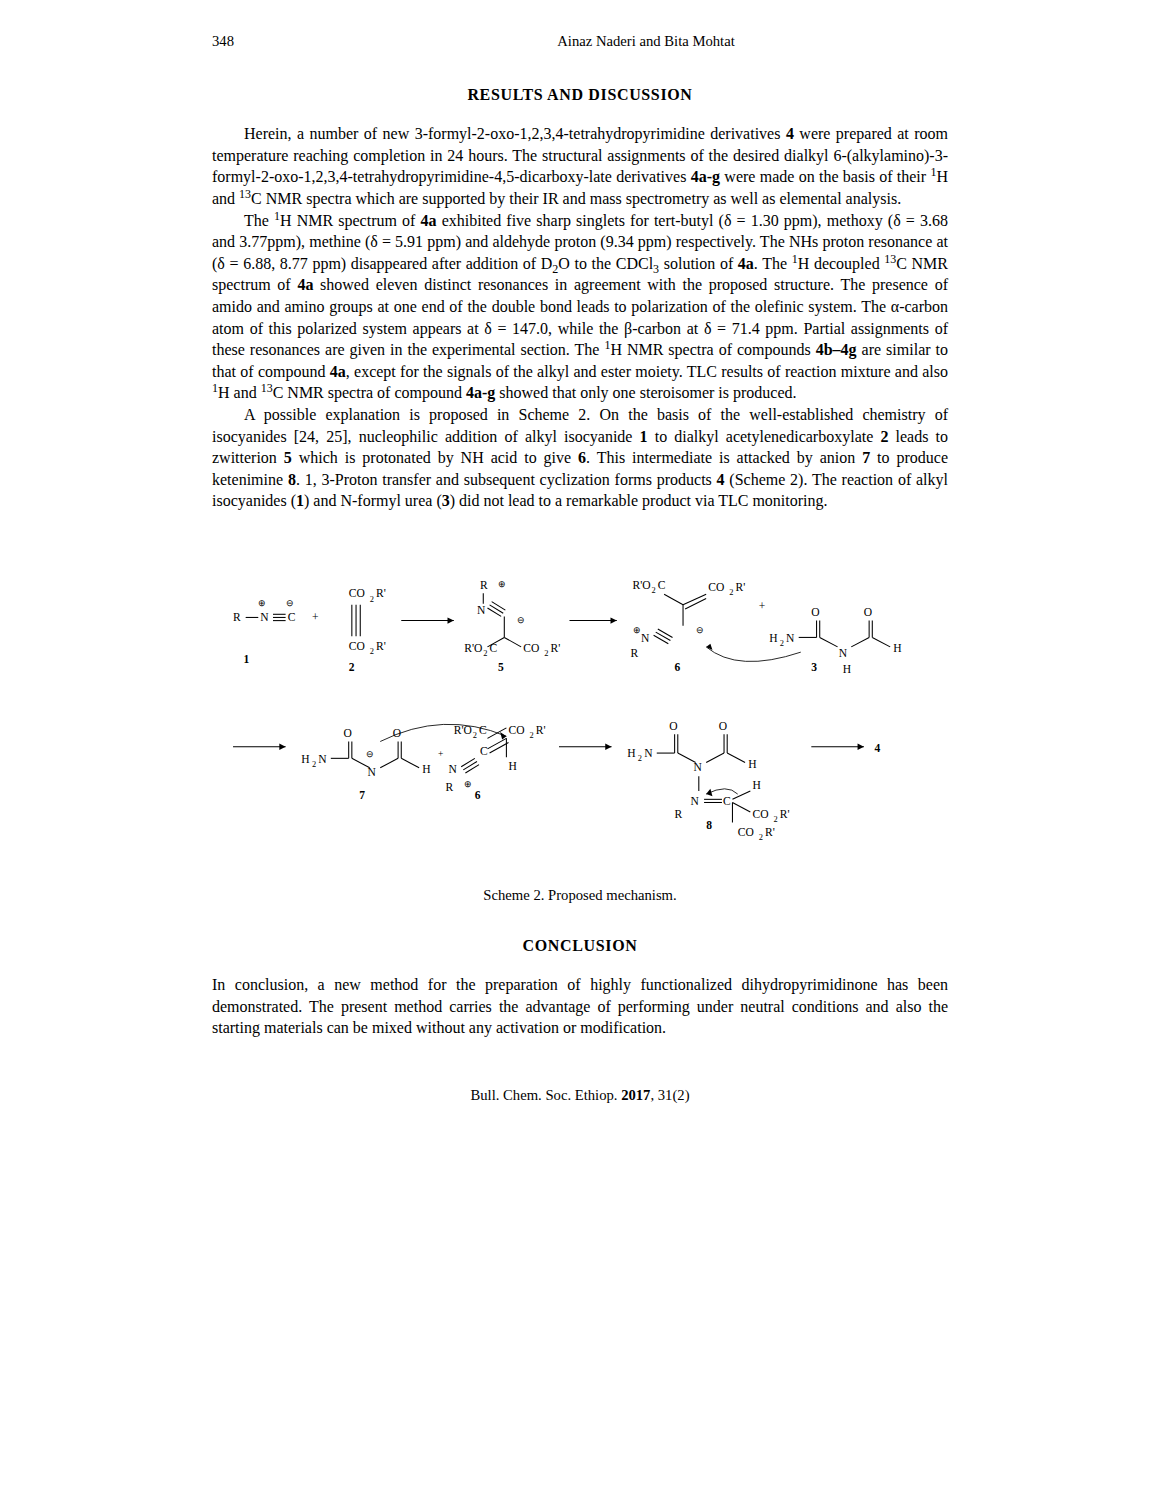348
Ainaz Naderi and Bita Mohtat
RESULTS AND DISCUSSION
Herein, a number of new 3-formyl-2-oxo-1,2,3,4-tetrahydropyrimidine derivatives 4 were prepared at room temperature reaching completion in 24 hours. The structural assignments of the desired dialkyl 6-(alkylamino)-3-formyl-2-oxo-1,2,3,4-tetrahydropyrimidine-4,5-dicarboxy-late derivatives 4a-g were made on the basis of their 1H and 13C NMR spectra which are supported by their IR and mass spectrometry as well as elemental analysis.
The 1H NMR spectrum of 4a exhibited five sharp singlets for tert-butyl (δ = 1.30 ppm), methoxy (δ = 3.68 and 3.77ppm), methine (δ = 5.91 ppm) and aldehyde proton (9.34 ppm) respectively. The NHs proton resonance at (δ = 6.88, 8.77 ppm) disappeared after addition of D2O to the CDCl3 solution of 4a. The 1H decoupled 13C NMR spectrum of 4a showed eleven distinct resonances in agreement with the proposed structure. The presence of amido and amino groups at one end of the double bond leads to polarization of the olefinic system. The α-carbon atom of this polarized system appears at δ = 147.0, while the β-carbon at δ = 71.4 ppm. Partial assignments of these resonances are given in the experimental section. The 1H NMR spectra of compounds 4b–4g are similar to that of compound 4a, except for the signals of the alkyl and ester moiety. TLC results of reaction mixture and also 1H and 13C NMR spectra of compound 4a-g showed that only one steroisomer is produced.
A possible explanation is proposed in Scheme 2. On the basis of the well-established chemistry of isocyanides [24, 25], nucleophilic addition of alkyl isocyanide 1 to dialkyl acetylenedicarboxylate 2 leads to zwitterion 5 which is protonated by NH acid to give 6. This intermediate is attacked by anion 7 to produce ketenimine 8. 1, 3-Proton transfer and subsequent cyclization forms products 4 (Scheme 2). The reaction of alkyl isocyanides (1) and N-formyl urea (3) did not lead to a remarkable product via TLC monitoring.
R N C ⊕ ⊖ 1 + CO2R' CO2R' 2 R ⊕ N ⊖ R'O2C CO2R' 5 R'O2C CO2R' ⊕ N R ⊖ 6 + H2N O N H O H 3 H2N O N ⊖ O H 7 + N R ⊕ C R'O2C CO2R' H 6 H2N O N O H N C R H CO2R' CO2R' 8 4
Scheme 2. Proposed mechanism.
CONCLUSION
In conclusion, a new method for the preparation of highly functionalized dihydropyrimidinone has been demonstrated. The present method carries the advantage of performing under neutral conditions and also the starting materials can be mixed without any activation or modification.
Bull. Chem. Soc. Ethiop. 2017, 31(2)